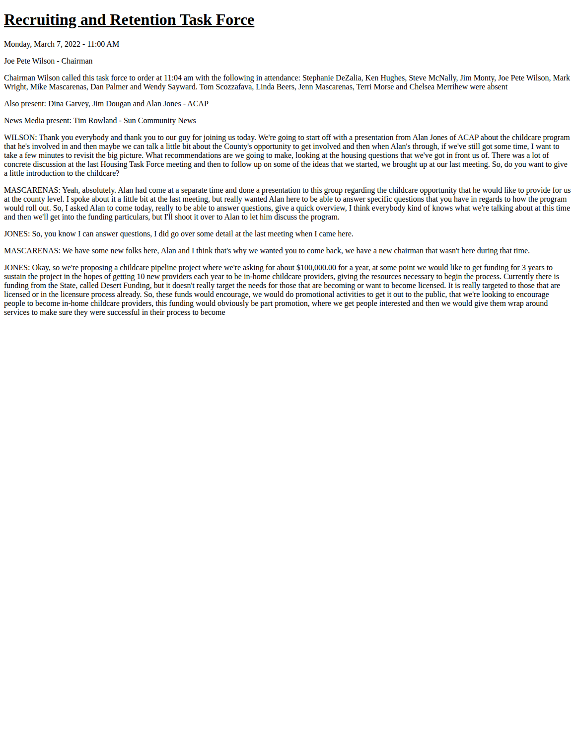Recruiting and Retention Task Force
Monday, March 7, 2022 - 11:00 AM
Joe Pete Wilson - Chairman
Chairman Wilson called this task force to order at 11:04 am with the following in attendance: Stephanie DeZalia, Ken Hughes, Steve McNally, Jim Monty, Joe Pete Wilson, Mark Wright, Mike Mascarenas, Dan Palmer and Wendy Sayward. Tom Scozzafava, Linda Beers, Jenn Mascarenas, Terri Morse and Chelsea Merrihew were absent
Also present: Dina Garvey, Jim Dougan and Alan Jones - ACAP
News Media present: Tim Rowland - Sun Community News
WILSON: Thank you everybody and thank you to our guy for joining us today. We're going to start off with a presentation from Alan Jones of ACAP about the childcare program that he's involved in and then maybe we can talk a little bit about the County's opportunity to get involved and then when Alan's through, if we've still got some time, I want to take a few minutes to revisit the big picture. What recommendations are we going to make, looking at the housing questions that we've got in front us of. There was a lot of concrete discussion at the last Housing Task Force meeting and then to follow up on some of the ideas that we started, we brought up at our last meeting. So, do you want to give a little introduction to the childcare?
MASCARENAS: Yeah, absolutely. Alan had come at a separate time and done a presentation to this group regarding the childcare opportunity that he would like to provide for us at the county level. I spoke about it a little bit at the last meeting, but really wanted Alan here to be able to answer specific questions that you have in regards to how the program would roll out. So, I asked Alan to come today, really to be able to answer questions, give a quick overview, I think everybody kind of knows what we're talking about at this time and then we'll get into the funding particulars, but I'll shoot it over to Alan to let him discuss the program.
JONES: So, you know I can answer questions, I did go over some detail at the last meeting when I came here.
MASCARENAS: We have some new folks here, Alan and I think that's why we wanted you to come back, we have a new chairman that wasn't here during that time.
JONES: Okay, so we're proposing a childcare pipeline project where we're asking for about $100,000.00 for a year, at some point we would like to get funding for 3 years to sustain the project in the hopes of getting 10 new providers each year to be in-home childcare providers, giving the resources necessary to begin the process. Currently there is funding from the State, called Desert Funding, but it doesn't really target the needs for those that are becoming or want to become licensed. It is really targeted to those that are licensed or in the licensure process already. So, these funds would encourage, we would do promotional activities to get it out to the public, that we're looking to encourage people to become in-home childcare providers, this funding would obviously be part promotion, where we get people interested and then we would give them wrap around services to make sure they were successful in their process to become